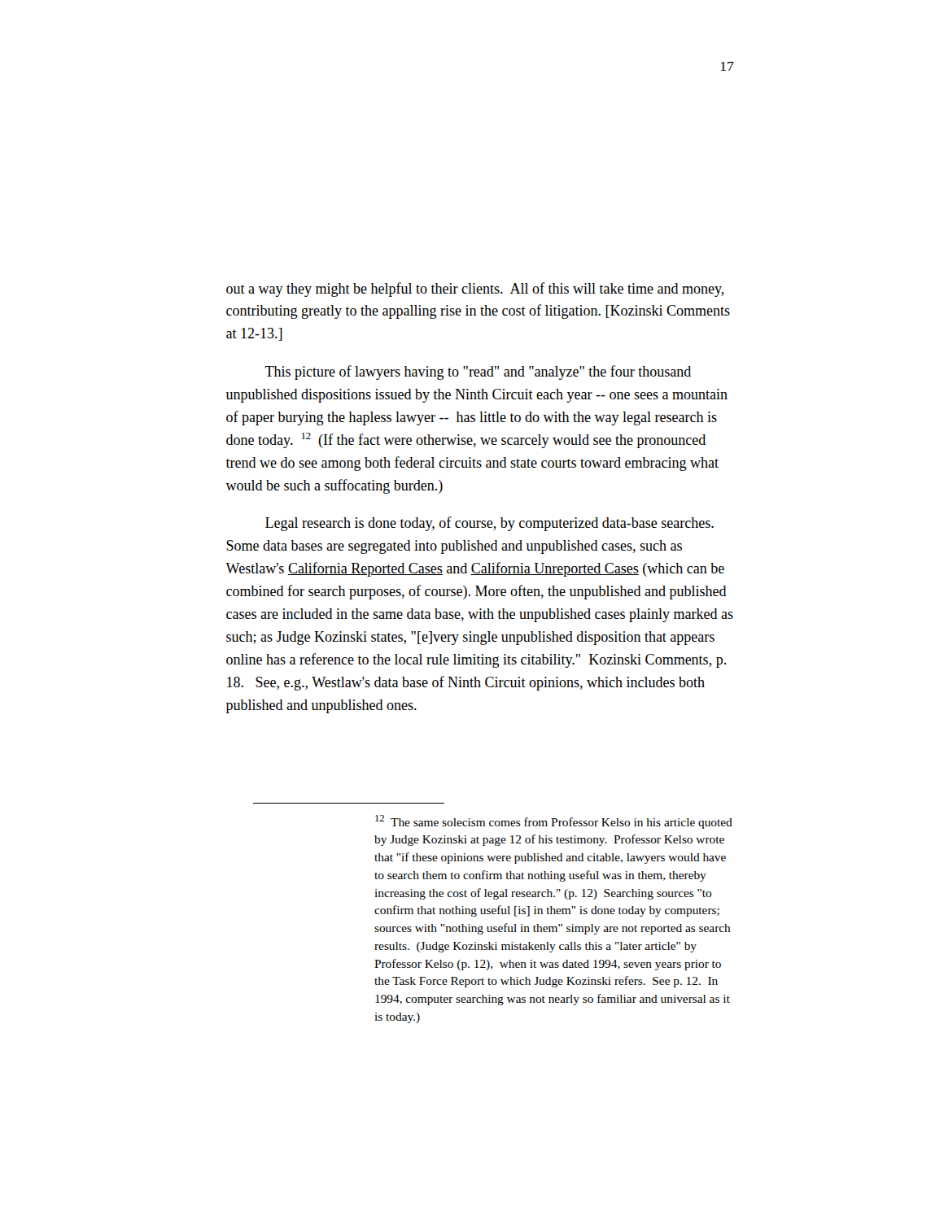17
out a way they might be helpful to their clients. All of this will take time and money, contributing greatly to the appalling rise in the cost of litigation. [Kozinski Comments at 12-13.]
This picture of lawyers having to "read" and "analyze" the four thousand unpublished dispositions issued by the Ninth Circuit each year -- one sees a mountain of paper burying the hapless lawyer -- has little to do with the way legal research is done today. 12 (If the fact were otherwise, we scarcely would see the pronounced trend we do see among both federal circuits and state courts toward embracing what would be such a suffocating burden.)
Legal research is done today, of course, by computerized data-base searches. Some data bases are segregated into published and unpublished cases, such as Westlaw's California Reported Cases and California Unreported Cases (which can be combined for search purposes, of course). More often, the unpublished and published cases are included in the same data base, with the unpublished cases plainly marked as such; as Judge Kozinski states, "[e]very single unpublished disposition that appears online has a reference to the local rule limiting its citability." Kozinski Comments, p. 18. See, e.g., Westlaw's data base of Ninth Circuit opinions, which includes both published and unpublished ones.
12 The same solecism comes from Professor Kelso in his article quoted by Judge Kozinski at page 12 of his testimony. Professor Kelso wrote that "if these opinions were published and citable, lawyers would have to search them to confirm that nothing useful was in them, thereby increasing the cost of legal research." (p. 12) Searching sources "to confirm that nothing useful [is] in them" is done today by computers; sources with "nothing useful in them" simply are not reported as search results. (Judge Kozinski mistakenly calls this a "later article" by Professor Kelso (p. 12), when it was dated 1994, seven years prior to the Task Force Report to which Judge Kozinski refers. See p. 12. In 1994, computer searching was not nearly so familiar and universal as it is today.)